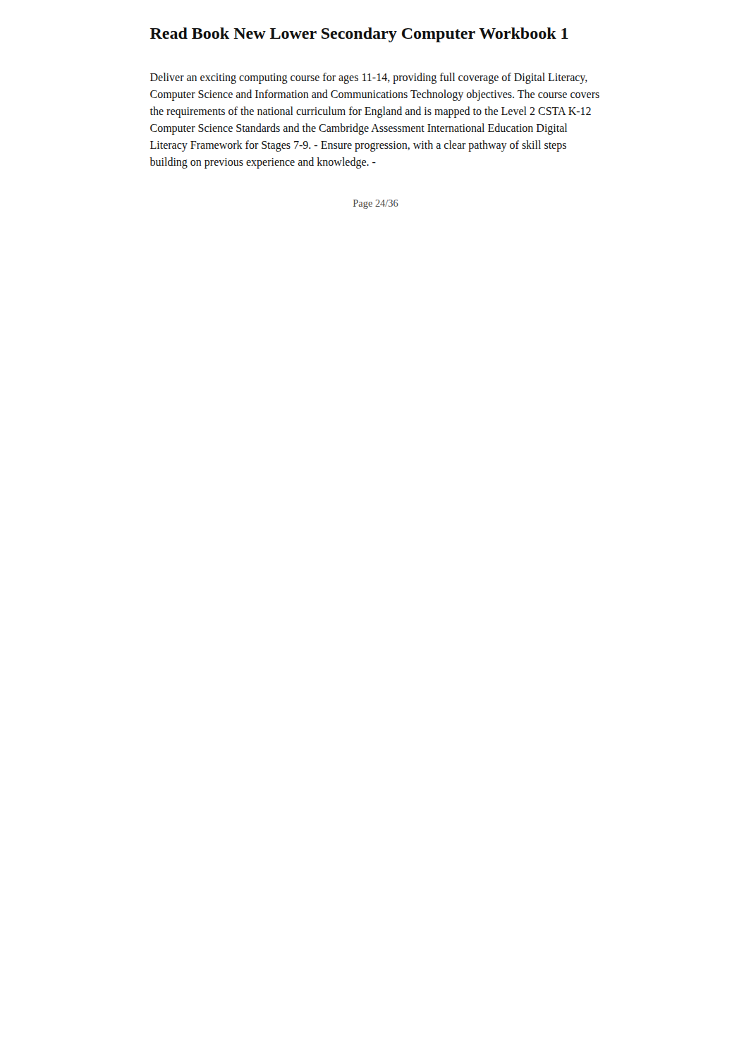Read Book New Lower Secondary Computer Workbook 1
Deliver an exciting computing course for ages 11-14, providing full coverage of Digital Literacy, Computer Science and Information and Communications Technology objectives. The course covers the requirements of the national curriculum for England and is mapped to the Level 2 CSTA K-12 Computer Science Standards and the Cambridge Assessment International Education Digital Literacy Framework for Stages 7-9. - Ensure progression, with a clear pathway of skill steps building on previous experience and knowledge. -
Page 24/36